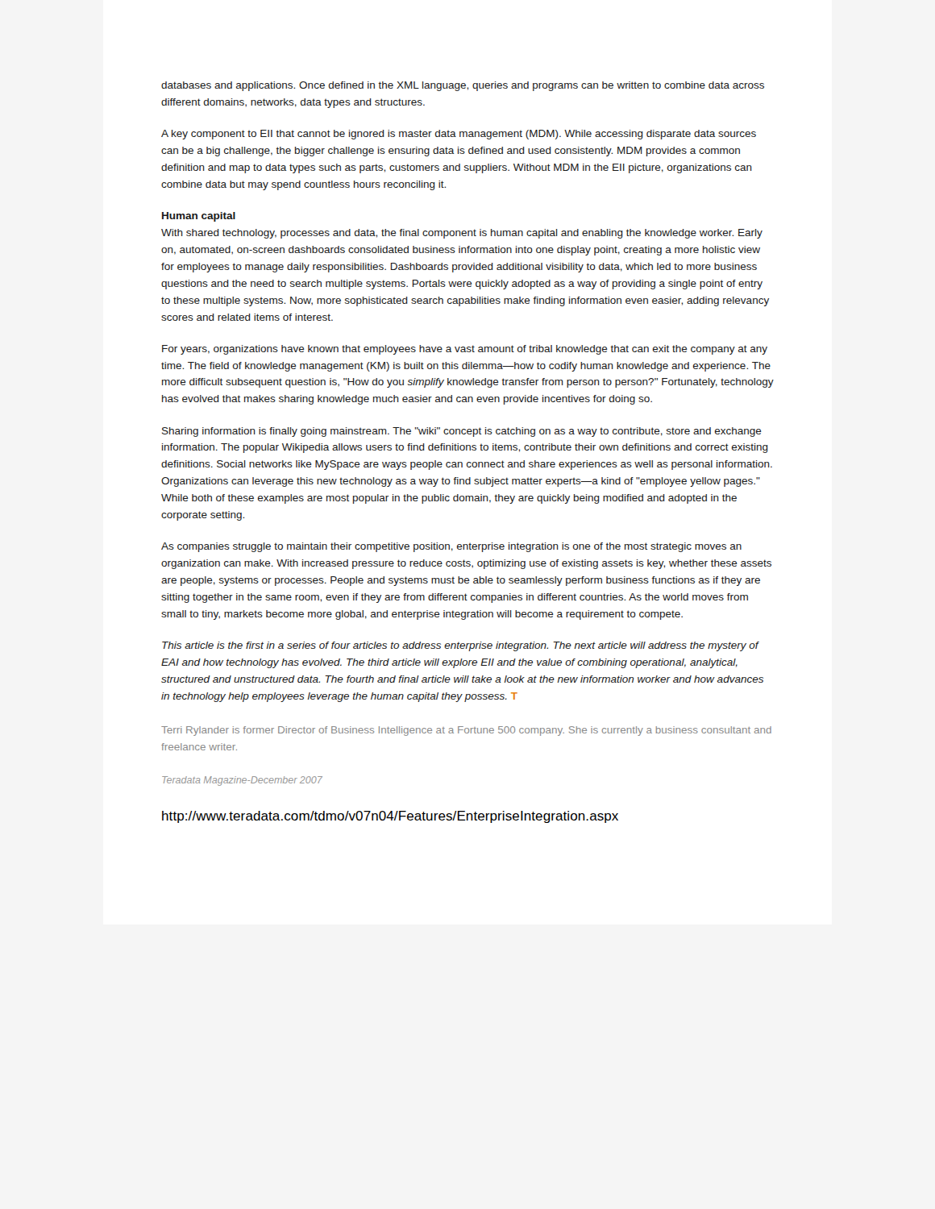databases and applications. Once defined in the XML language, queries and programs can be written to combine data across different domains, networks, data types and structures.
A key component to EII that cannot be ignored is master data management (MDM). While accessing disparate data sources can be a big challenge, the bigger challenge is ensuring data is defined and used consistently. MDM provides a common definition and map to data types such as parts, customers and suppliers. Without MDM in the EII picture, organizations can combine data but may spend countless hours reconciling it.
Human capital
With shared technology, processes and data, the final component is human capital and enabling the knowledge worker. Early on, automated, on-screen dashboards consolidated business information into one display point, creating a more holistic view for employees to manage daily responsibilities. Dashboards provided additional visibility to data, which led to more business questions and the need to search multiple systems. Portals were quickly adopted as a way of providing a single point of entry to these multiple systems. Now, more sophisticated search capabilities make finding information even easier, adding relevancy scores and related items of interest.
For years, organizations have known that employees have a vast amount of tribal knowledge that can exit the company at any time. The field of knowledge management (KM) is built on this dilemma—how to codify human knowledge and experience. The more difficult subsequent question is, "How do you simplify knowledge transfer from person to person?" Fortunately, technology has evolved that makes sharing knowledge much easier and can even provide incentives for doing so.
Sharing information is finally going mainstream. The "wiki" concept is catching on as a way to contribute, store and exchange information. The popular Wikipedia allows users to find definitions to items, contribute their own definitions and correct existing definitions. Social networks like MySpace are ways people can connect and share experiences as well as personal information. Organizations can leverage this new technology as a way to find subject matter experts—a kind of "employee yellow pages." While both of these examples are most popular in the public domain, they are quickly being modified and adopted in the corporate setting.
As companies struggle to maintain their competitive position, enterprise integration is one of the most strategic moves an organization can make. With increased pressure to reduce costs, optimizing use of existing assets is key, whether these assets are people, systems or processes. People and systems must be able to seamlessly perform business functions as if they are sitting together in the same room, even if they are from different companies in different countries. As the world moves from small to tiny, markets become more global, and enterprise integration will become a requirement to compete.
This article is the first in a series of four articles to address enterprise integration. The next article will address the mystery of EAI and how technology has evolved. The third article will explore EII and the value of combining operational, analytical, structured and unstructured data. The fourth and final article will take a look at the new information worker and how advances in technology help employees leverage the human capital they possess. T
Terri Rylander is former Director of Business Intelligence at a Fortune 500 company. She is currently a business consultant and freelance writer.
Teradata Magazine-December 2007
http://www.teradata.com/tdmo/v07n04/Features/EnterpriseIntegration.aspx